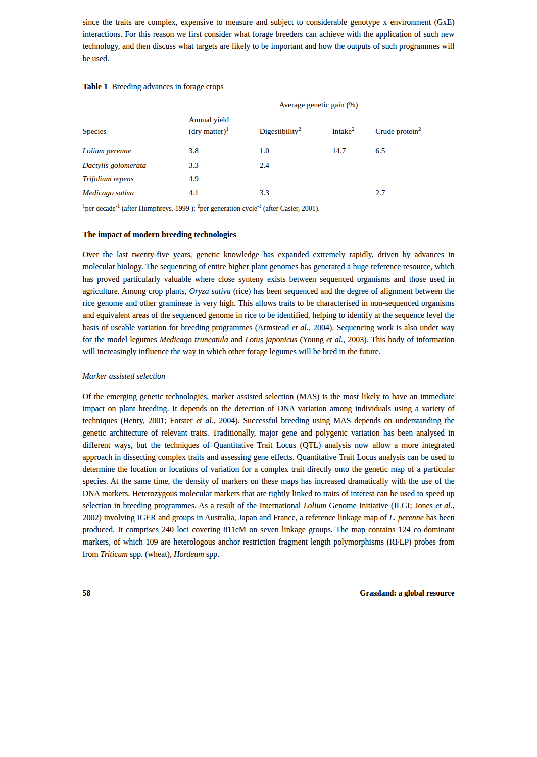since the traits are complex, expensive to measure and subject to considerable genotype x environment (GxE) interactions. For this reason we first consider what forage breeders can achieve with the application of such new technology, and then discuss what targets are likely to be important and how the outputs of such programmes will be used.
Table 1 Breeding advances in forage crops
| | Average genetic gain (%) |
| --- | --- |
| Species | Annual yield (dry matter) 1 | Digestibility 2 | Intake 2 | Crude protein 2 |
| Lolium perenne | 3.8 | 1.0 | 14.7 | 6.5 |
| Dactylis golomerata | 3.3 | 2.4 | | |
| Trifolium repens | 4.9 | | | |
| Medicago sativa | 4.1 | 3.3 | | 2.7 |
1per decade-1 (after Humphreys, 1999 ); 2per generation cycle-1 (after Casler, 2001).
The impact of modern breeding technologies
Over the last twenty-five years, genetic knowledge has expanded extremely rapidly, driven by advances in molecular biology. The sequencing of entire higher plant genomes has generated a huge reference resource, which has proved particularly valuable where close synteny exists between sequenced organisms and those used in agriculture. Among crop plants, Oryza sativa (rice) has been sequenced and the degree of alignment between the rice genome and other gramineae is very high. This allows traits to be characterised in non-sequenced organisms and equivalent areas of the sequenced genome in rice to be identified, helping to identify at the sequence level the basis of useable variation for breeding programmes (Armstead et al., 2004). Sequencing work is also under way for the model legumes Medicago truncatula and Lotus japonicus (Young et al., 2003). This body of information will increasingly influence the way in which other forage legumes will be bred in the future.
Marker assisted selection
Of the emerging genetic technologies, marker assisted selection (MAS) is the most likely to have an immediate impact on plant breeding. It depends on the detection of DNA variation among individuals using a variety of techniques (Henry, 2001; Forster et al., 2004). Successful breeding using MAS depends on understanding the genetic architecture of relevant traits. Traditionally, major gene and polygenic variation has been analysed in different ways, but the techniques of Quantitative Trait Locus (QTL) analysis now allow a more integrated approach in dissecting complex traits and assessing gene effects. Quantitative Trait Locus analysis can be used to determine the location or locations of variation for a complex trait directly onto the genetic map of a particular species. At the same time, the density of markers on these maps has increased dramatically with the use of the DNA markers. Heterozygous molecular markers that are tightly linked to traits of interest can be used to speed up selection in breeding programmes. As a result of the International Lolium Genome Initiative (ILGI; Jones et al., 2002) involving IGER and groups in Australia, Japan and France, a reference linkage map of L. perenne has been produced. It comprises 240 loci covering 811cM on seven linkage groups. The map contains 124 co-dominant markers, of which 109 are heterologous anchor restriction fragment length polymorphisms (RFLP) probes from from Triticum spp. (wheat), Hordeum spp.
58 Grassland: a global resource